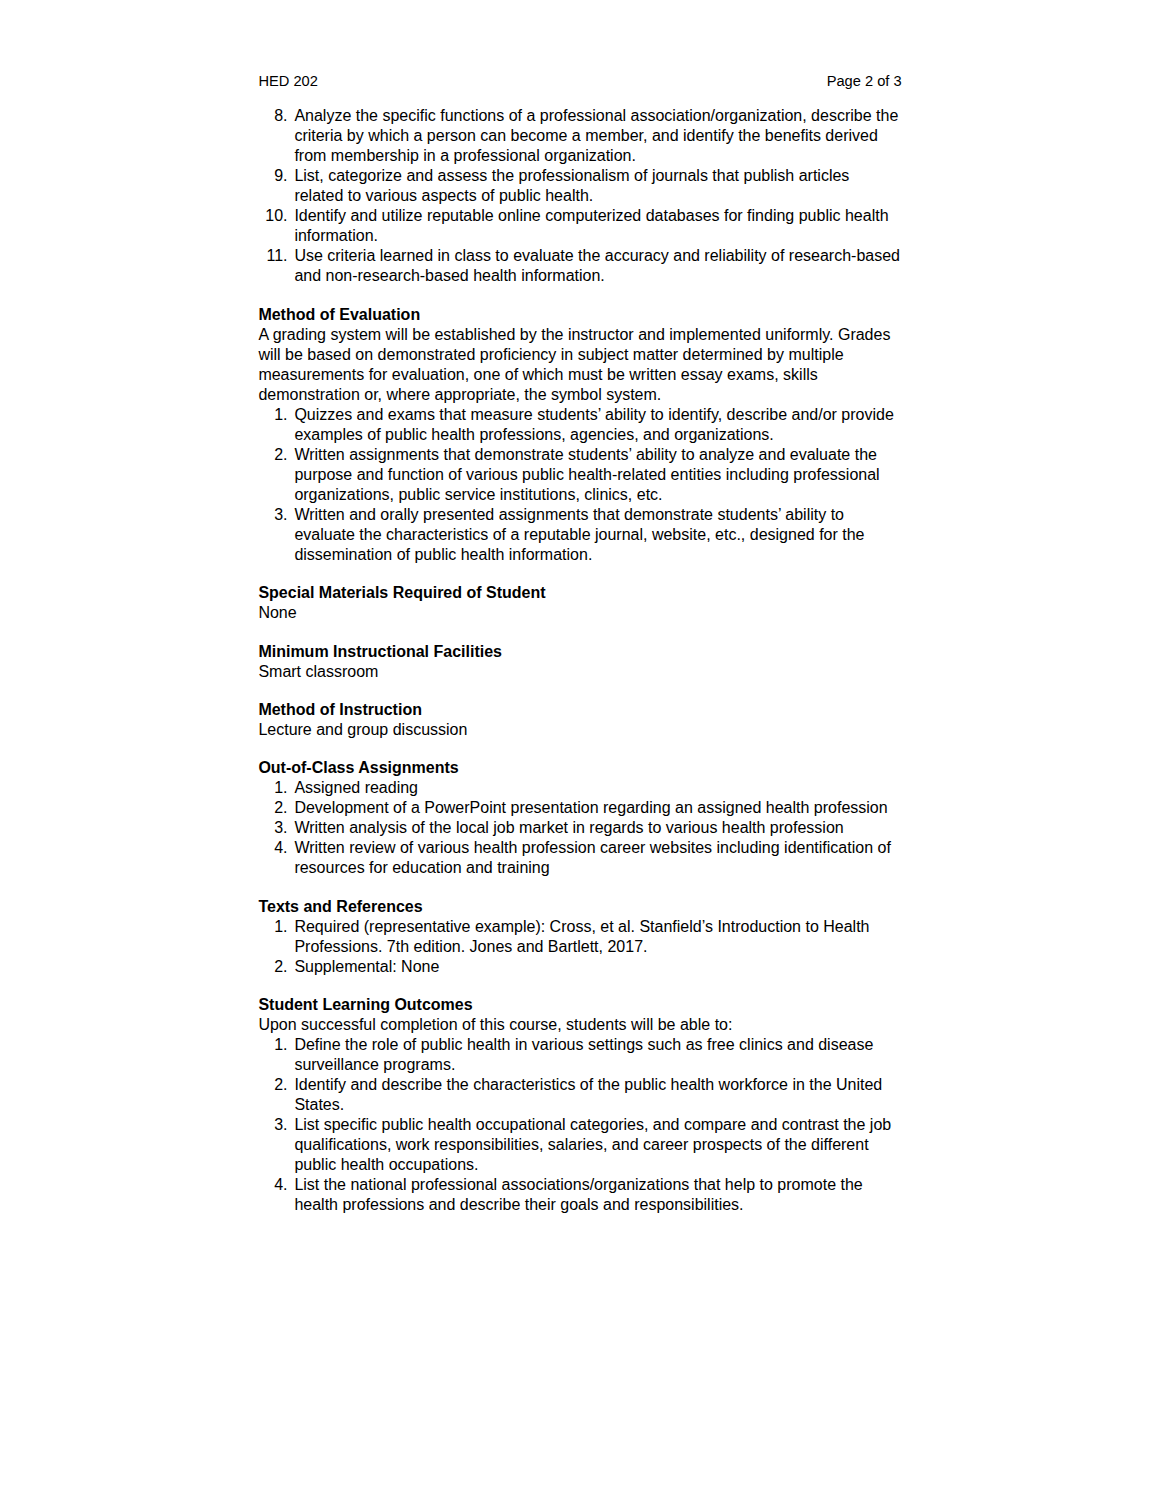HED 202 Page 2 of 3
Analyze the specific functions of a professional association/organization, describe the criteria by which a person can become a member, and identify the benefits derived from membership in a professional organization.
List, categorize and assess the professionalism of journals that publish articles related to various aspects of public health.
Identify and utilize reputable online computerized databases for finding public health information.
Use criteria learned in class to evaluate the accuracy and reliability of research-based and non-research-based health information.
Method of Evaluation
A grading system will be established by the instructor and implemented uniformly. Grades will be based on demonstrated proficiency in subject matter determined by multiple measurements for evaluation, one of which must be written essay exams, skills demonstration or, where appropriate, the symbol system.
Quizzes and exams that measure students’ ability to identify, describe and/or provide examples of public health professions, agencies, and organizations.
Written assignments that demonstrate students’ ability to analyze and evaluate the purpose and function of various public health-related entities including professional organizations, public service institutions, clinics, etc.
Written and orally presented assignments that demonstrate students’ ability to evaluate the characteristics of a reputable journal, website, etc., designed for the dissemination of public health information.
Special Materials Required of Student
None
Minimum Instructional Facilities
Smart classroom
Method of Instruction
Lecture and group discussion
Out-of-Class Assignments
Assigned reading
Development of a PowerPoint presentation regarding an assigned health profession
Written analysis of the local job market in regards to various health profession
Written review of various health profession career websites including identification of resources for education and training
Texts and References
Required (representative example): Cross, et al. Stanfield’s Introduction to Health Professions. 7th edition. Jones and Bartlett, 2017.
Supplemental: None
Student Learning Outcomes
Upon successful completion of this course, students will be able to:
Define the role of public health in various settings such as free clinics and disease surveillance programs.
Identify and describe the characteristics of the public health workforce in the United States.
List specific public health occupational categories, and compare and contrast the job qualifications, work responsibilities, salaries, and career prospects of the different public health occupations.
List the national professional associations/organizations that help to promote the health professions and describe their goals and responsibilities.